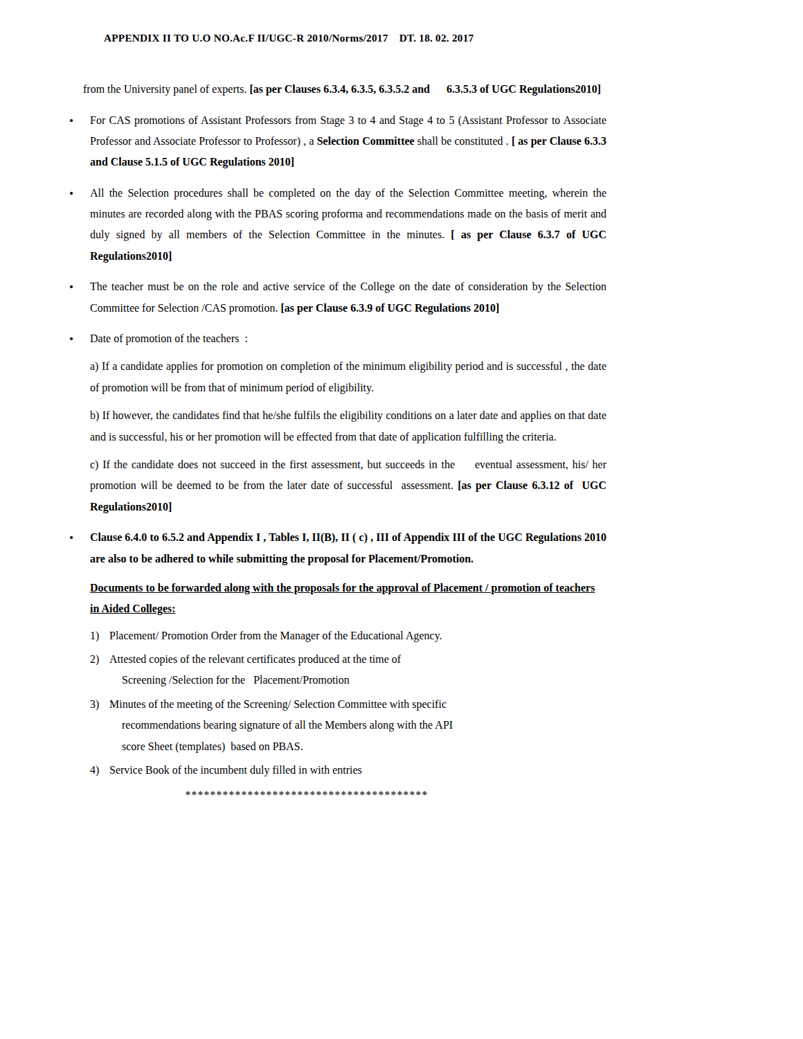APPENDIX II TO U.O NO.Ac.F II/UGC-R 2010/Norms/2017 DT. 18. 02. 2017
from the University panel of experts. [as per Clauses 6.3.4, 6.3.5, 6.3.5.2 and 6.3.5.3 of UGC Regulations2010]
For CAS promotions of Assistant Professors from Stage 3 to 4 and Stage 4 to 5 (Assistant Professor to Associate Professor and Associate Professor to Professor) , a Selection Committee shall be constituted . [ as per Clause 6.3.3 and Clause 5.1.5 of UGC Regulations 2010]
All the Selection procedures shall be completed on the day of the Selection Committee meeting, wherein the minutes are recorded along with the PBAS scoring proforma and recommendations made on the basis of merit and duly signed by all members of the Selection Committee in the minutes. [ as per Clause 6.3.7 of UGC Regulations2010]
The teacher must be on the role and active service of the College on the date of consideration by the Selection Committee for Selection /CAS promotion. [as per Clause 6.3.9 of UGC Regulations 2010]
Date of promotion of the teachers :
a) If a candidate applies for promotion on completion of the minimum eligibility period and is successful , the date of promotion will be from that of minimum period of eligibility.
b) If however, the candidates find that he/she fulfils the eligibility conditions on a later date and applies on that date and is successful, his or her promotion will be effected from that date of application fulfilling the criteria.
c) If the candidate does not succeed in the first assessment, but succeeds in the eventual assessment, his/ her promotion will be deemed to be from the later date of successful assessment. [as per Clause 6.3.12 of UGC Regulations2010]
Clause 6.4.0 to 6.5.2 and Appendix I , Tables I, II(B), II ( c) , III of Appendix III of the UGC Regulations 2010 are also to be adhered to while submitting the proposal for Placement/Promotion. Documents to be forwarded along with the proposals for the approval of Placement / promotion of teachers in Aided Colleges:
Placement/ Promotion Order from the Manager of the Educational Agency.
Attested copies of the relevant certificates produced at the time of Screening /Selection for the Placement/Promotion
Minutes of the meeting of the Screening/ Selection Committee with specific recommendations bearing signature of all the Members along with the API score Sheet (templates) based on PBAS.
Service Book of the incumbent duly filled in with entries
***************************************